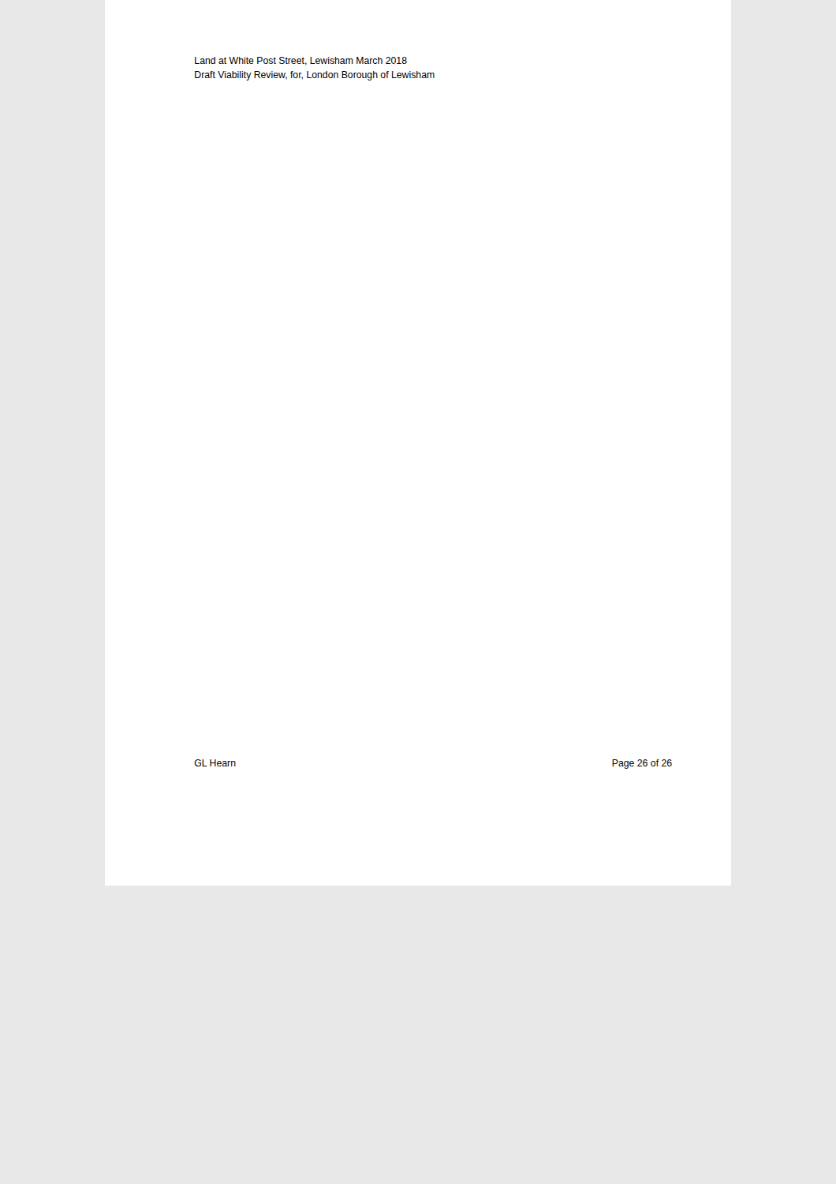Land at White Post Street, Lewisham March 2018
Draft Viability Review, for, London Borough of Lewisham
GL Hearn
Page 26 of 26